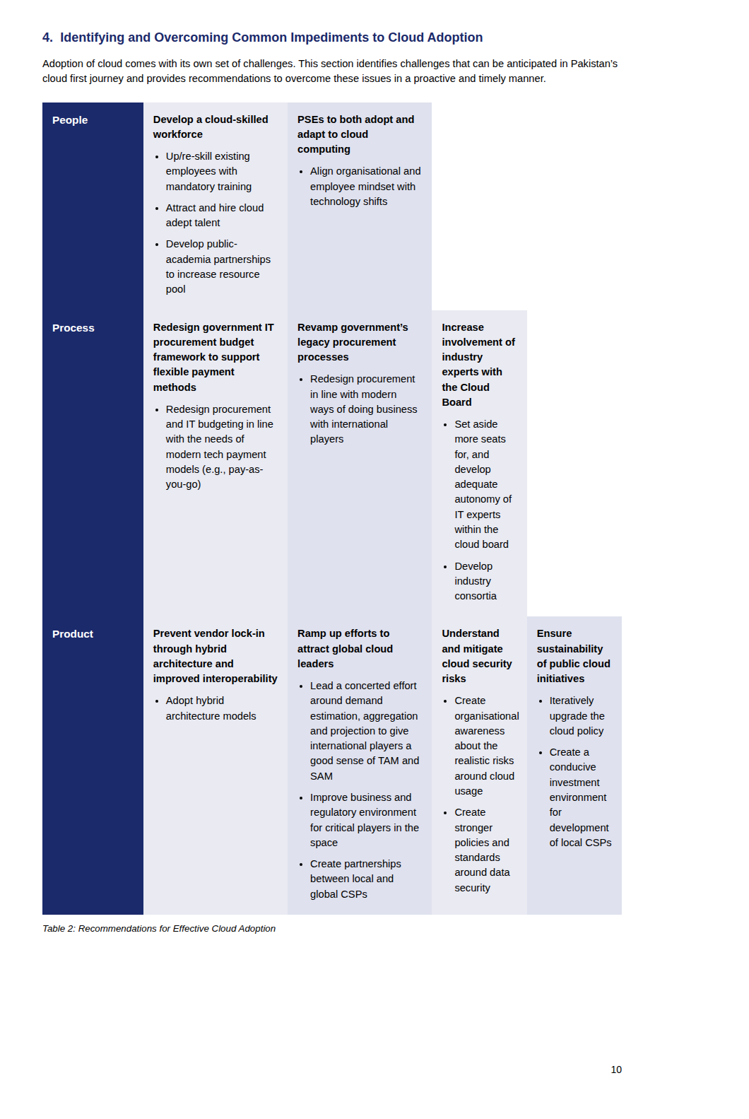4. Identifying and Overcoming Common Impediments to Cloud Adoption
Adoption of cloud comes with its own set of challenges. This section identifies challenges that can be anticipated in Pakistan’s cloud first journey and provides recommendations to overcome these issues in a proactive and timely manner.
| People | Develop a cloud-skilled workforce Up/re-skill existing employees with mandatory training Attract and hire cloud adept talent Develop public-academia partnerships to increase resource pool | PSEs to both adopt and adapt to cloud computing Align organisational and employee mindset with technology shifts | | |
| Process | Redesign government IT procurement budget framework to support flexible payment methods Redesign procurement and IT budgeting in line with the needs of modern tech payment models (e.g., pay-as-you-go) | Revamp government’s legacy procurement processes Redesign procurement in line with modern ways of doing business with international players | Increase involvement of industry experts with the Cloud Board Set aside more seats for, and develop adequate autonomy of IT experts within the cloud board Develop industry consortia | |
| Product | Prevent vendor lock-in through hybrid architecture and improved interoperability Adopt hybrid architecture models | Ramp up efforts to attract global cloud leaders Lead a concerted effort around demand estimation, aggregation and projection to give international players a good sense of TAM and SAM Improve business and regulatory environment for critical players in the space Create partnerships between local and global CSPs | Understand and mitigate cloud security risks Create organisational awareness about the realistic risks around cloud usage Create stronger policies and standards around data security | Ensure sustainability of public cloud initiatives Iteratively upgrade the cloud policy Create a conducive investment environment for development of local CSPs |
Table 2: Recommendations for Effective Cloud Adoption
10